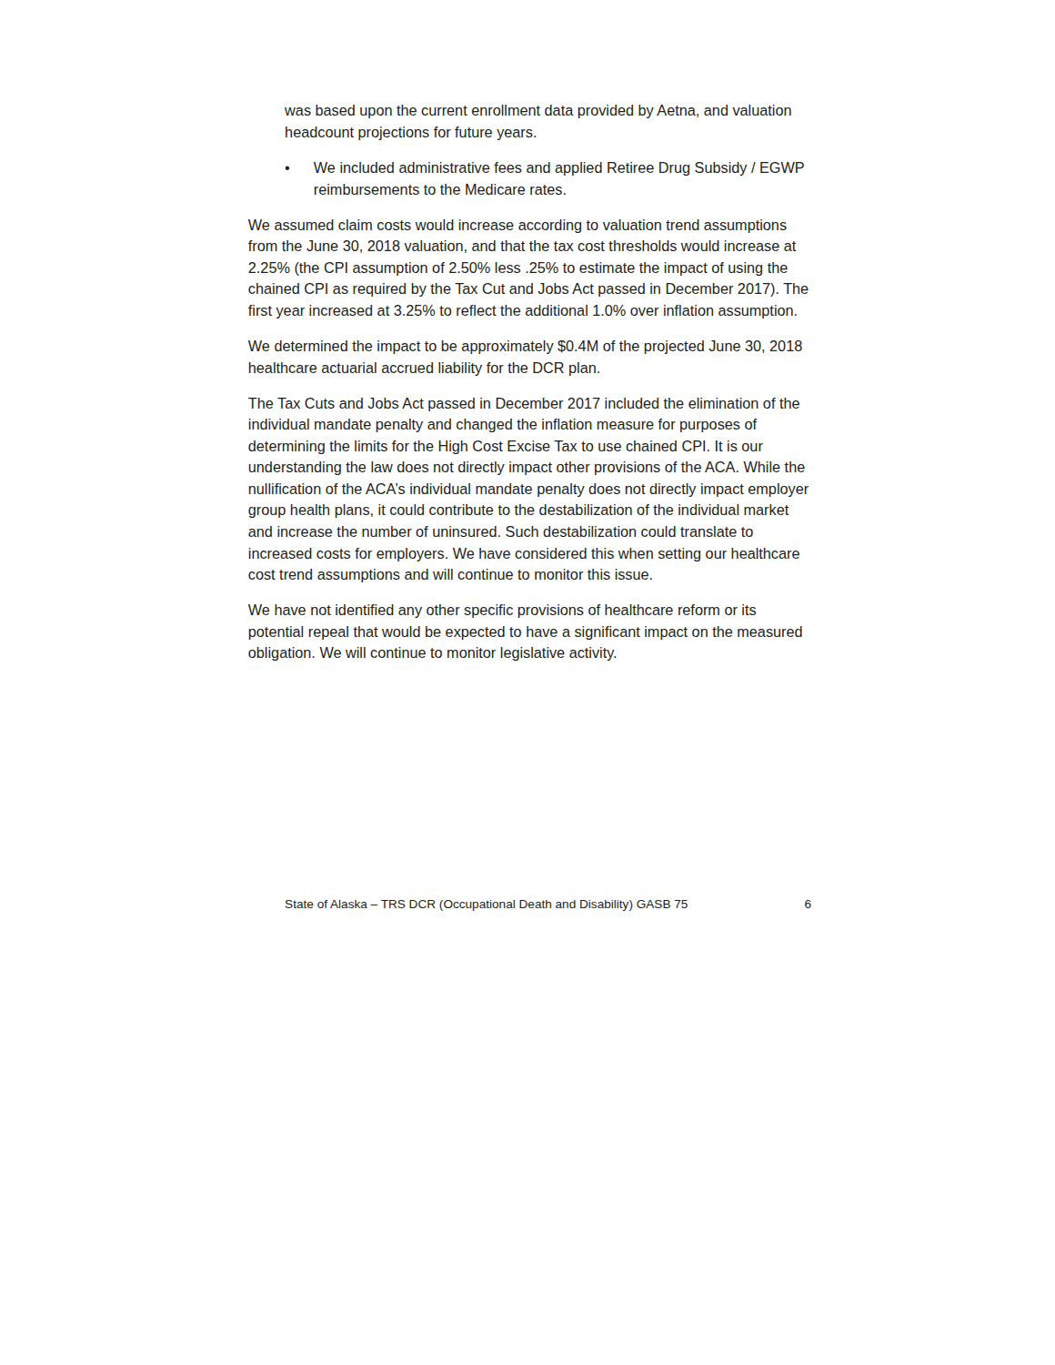was based upon the current enrollment data provided by Aetna, and valuation headcount projections for future years.
•
We included administrative fees and applied Retiree Drug Subsidy / EGWP reimbursements to the Medicare rates.
We assumed claim costs would increase according to valuation trend assumptions from the June 30, 2018 valuation, and that the tax cost thresholds would increase at 2.25% (the CPI assumption of 2.50% less .25% to estimate the impact of using the chained CPI as required by the Tax Cut and Jobs Act passed in December 2017). The first year increased at 3.25% to reflect the additional 1.0% over inflation assumption.
We determined the impact to be approximately $0.4M of the projected June 30, 2018 healthcare actuarial accrued liability for the DCR plan.
The Tax Cuts and Jobs Act passed in December 2017 included the elimination of the individual mandate penalty and changed the inflation measure for purposes of determining the limits for the High Cost Excise Tax to use chained CPI. It is our understanding the law does not directly impact other provisions of the ACA. While the nullification of the ACA’s individual mandate penalty does not directly impact employer group health plans, it could contribute to the destabilization of the individual market and increase the number of uninsured. Such destabilization could translate to increased costs for employers. We have considered this when setting our healthcare cost trend assumptions and will continue to monitor this issue.
We have not identified any other specific provisions of healthcare reform or its potential repeal that would be expected to have a significant impact on the measured obligation. We will continue to monitor legislative activity.
State of Alaska – TRS DCR (Occupational Death and Disability) GASB 75
6